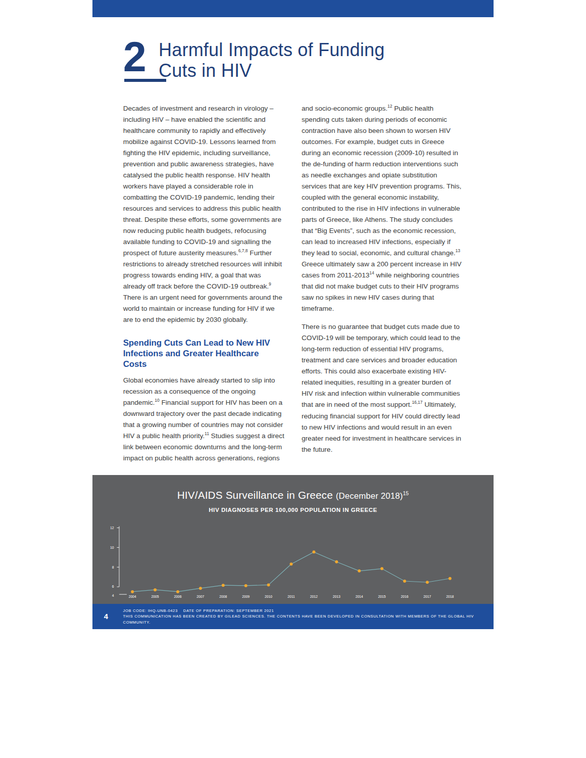2
Harmful Impacts of Funding
Cuts in HIV
Decades of investment and research in virology – including HIV – have enabled the scientific and healthcare community to rapidly and effectively mobilize against COVID-19. Lessons learned from fighting the HIV epidemic, including surveillance, prevention and public awareness strategies, have catalysed the public health response. HIV health workers have played a considerable role in combatting the COVID-19 pandemic, lending their resources and services to address this public health threat. Despite these efforts, some governments are now reducing public health budgets, refocusing available funding to COVID-19 and signalling the prospect of future austerity measures.6,7,8 Further restrictions to already stretched resources will inhibit progress towards ending HIV, a goal that was already off track before the COVID-19 outbreak.9 There is an urgent need for governments around the world to maintain or increase funding for HIV if we are to end the epidemic by 2030 globally.
Spending Cuts Can Lead to New HIV Infections and Greater Healthcare Costs
Global economies have already started to slip into recession as a consequence of the ongoing pandemic.10 Financial support for HIV has been on a downward trajectory over the past decade indicating that a growing number of countries may not consider HIV a public health priority.11 Studies suggest a direct link between economic downturns and the long-term impact on public health across generations, regions and socio-economic groups.12 Public health spending cuts taken during periods of economic contraction have also been shown to worsen HIV outcomes. For example, budget cuts in Greece during an economic recession (2009-10) resulted in the de-funding of harm reduction interventions such as needle exchanges and opiate substitution services that are key HIV prevention programs. This, coupled with the general economic instability, contributed to the rise in HIV infections in vulnerable parts of Greece, like Athens. The study concludes that “Big Events”, such as the economic recession, can lead to increased HIV infections, especially if they lead to social, economic, and cultural change.13 Greece ultimately saw a 200 percent increase in HIV cases from 2011-201314 while neighboring countries that did not make budget cuts to their HIV programs saw no spikes in new HIV cases during that timeframe.
There is no guarantee that budget cuts made due to COVID-19 will be temporary, which could lead to the long-term reduction of essential HIV programs, treatment and care services and broader education efforts. This could also exacerbate existing HIV-related inequities, resulting in a greater burden of HIV risk and infection within vulnerable communities that are in need of the most support.16,17 Ultimately, reducing financial support for HIV could directly lead to new HIV infections and would result in an even greater need for investment in healthcare services in the future.
HIV/AIDS Surveillance in Greece (December 2018)15
HIV DIAGNOSES PER 100,000 POPULATION IN GREECE
12 10 8 6 4 2004 2005 2006 2007 2008 2009 2010 2011 2012 2013 2014 2015 2016 2017 2018
4
JOB CODE: IHQ-UNB-0423 DATE OF PREPARATION: SEPTEMBER 2021
THIS COMMUNICATION HAS BEEN CREATED BY GILEAD SCIENCES. THE CONTENTS HAVE BEEN DEVELOPED IN CONSULTATION WITH MEMBERS OF THE GLOBAL HIV COMMUNITY.